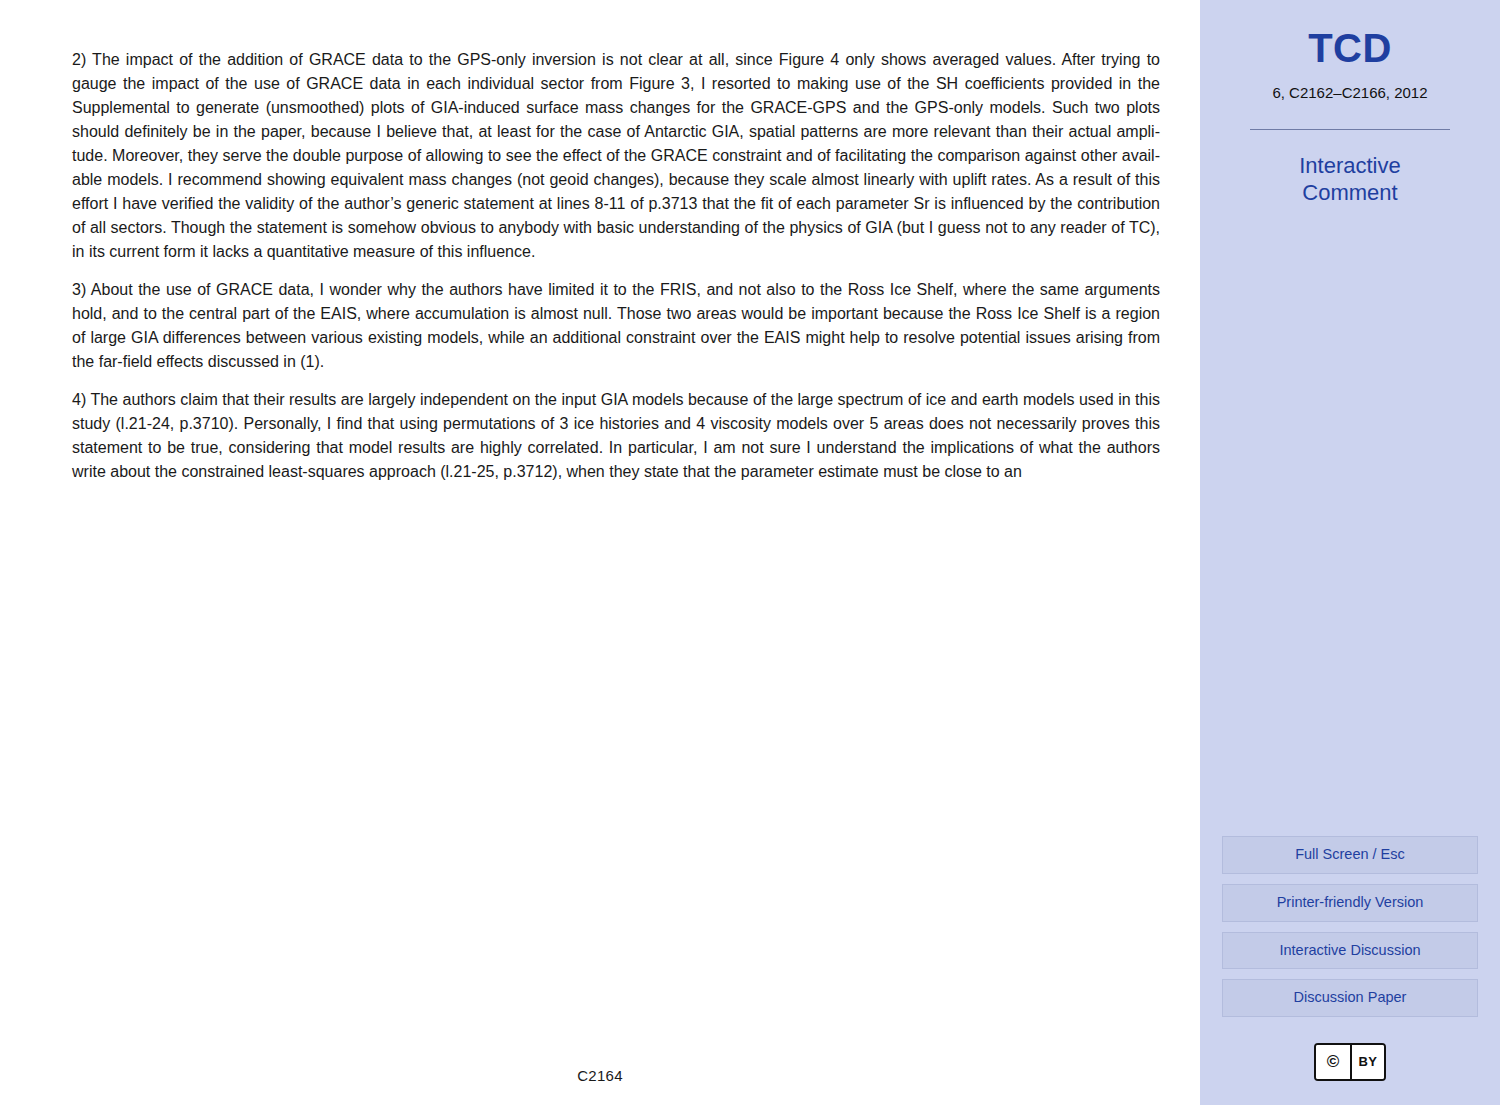2) The impact of the addition of GRACE data to the GPS-only inversion is not clear at all, since Figure 4 only shows averaged values. After trying to gauge the impact of the use of GRACE data in each individual sector from Figure 3, I resorted to making use of the SH coefficients provided in the Supplemental to generate (unsmoothed) plots of GIA-induced surface mass changes for the GRACE-GPS and the GPS-only models. Such two plots should definitely be in the paper, because I believe that, at least for the case of Antarctic GIA, spatial patterns are more relevant than their actual amplitude. Moreover, they serve the double purpose of allowing to see the effect of the GRACE constraint and of facilitating the comparison against other available models. I recommend showing equivalent mass changes (not geoid changes), because they scale almost linearly with uplift rates. As a result of this effort I have verified the validity of the author’s generic statement at lines 8-11 of p.3713 that the fit of each parameter Sr is influenced by the contribution of all sectors. Though the statement is somehow obvious to anybody with basic understanding of the physics of GIA (but I guess not to any reader of TC), in its current form it lacks a quantitative measure of this influence.
3) About the use of GRACE data, I wonder why the authors have limited it to the FRIS, and not also to the Ross Ice Shelf, where the same arguments hold, and to the central part of the EAIS, where accumulation is almost null. Those two areas would be important because the Ross Ice Shelf is a region of large GIA differences between various existing models, while an additional constraint over the EAIS might help to resolve potential issues arising from the far-field effects discussed in (1).
4) The authors claim that their results are largely independent on the input GIA models because of the large spectrum of ice and earth models used in this study (l.21-24, p.3710). Personally, I find that using permutations of 3 ice histories and 4 viscosity models over 5 areas does not necessarily proves this statement to be true, considering that model results are highly correlated. In particular, I am not sure I understand the implications of what the authors write about the constrained least-squares approach (l.21-25, p.3712), when they state that the parameter estimate must be close to an
C2164
TCD
6, C2162–C2166, 2012
Interactive
Comment
Full Screen / Esc Printer-friendly Version Interactive Discussion Discussion Paper
©BY